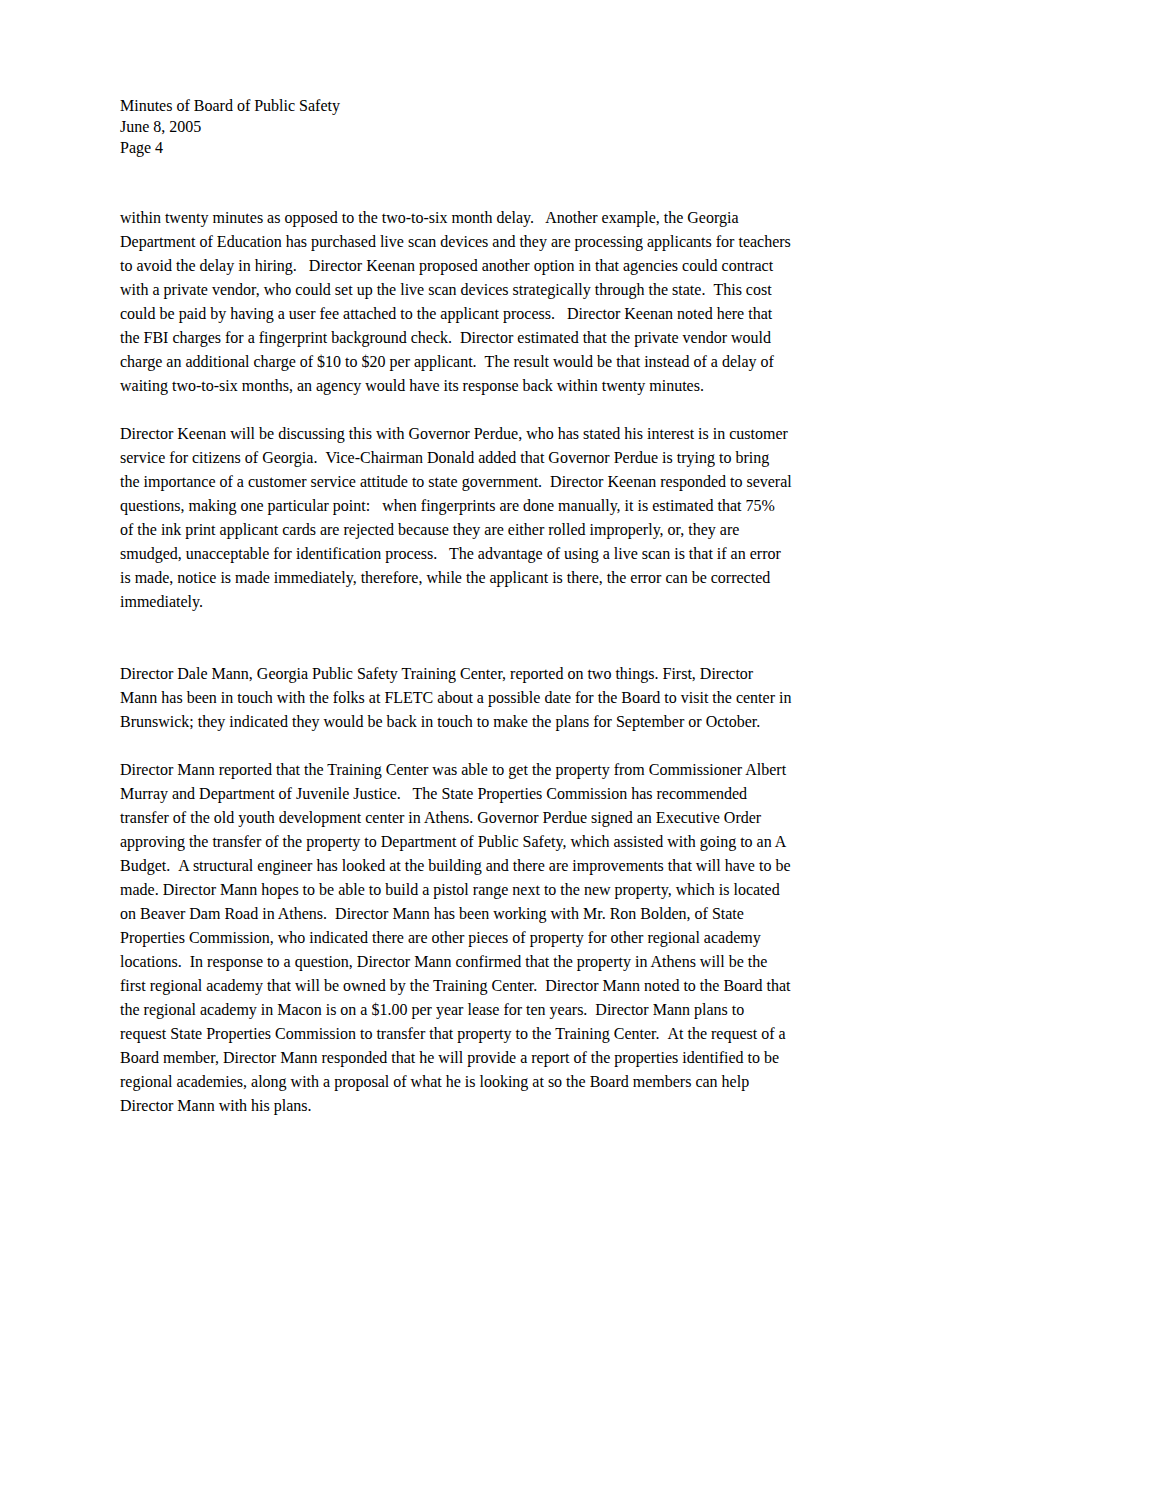Minutes of Board of Public Safety
June 8, 2005
Page 4
within twenty minutes as opposed to the two-to-six month delay. Another example, the Georgia Department of Education has purchased live scan devices and they are processing applicants for teachers to avoid the delay in hiring. Director Keenan proposed another option in that agencies could contract with a private vendor, who could set up the live scan devices strategically through the state. This cost could be paid by having a user fee attached to the applicant process. Director Keenan noted here that the FBI charges for a fingerprint background check. Director estimated that the private vendor would charge an additional charge of $10 to $20 per applicant. The result would be that instead of a delay of waiting two-to-six months, an agency would have its response back within twenty minutes.
Director Keenan will be discussing this with Governor Perdue, who has stated his interest is in customer service for citizens of Georgia. Vice-Chairman Donald added that Governor Perdue is trying to bring the importance of a customer service attitude to state government. Director Keenan responded to several questions, making one particular point: when fingerprints are done manually, it is estimated that 75% of the ink print applicant cards are rejected because they are either rolled improperly, or, they are smudged, unacceptable for identification process. The advantage of using a live scan is that if an error is made, notice is made immediately, therefore, while the applicant is there, the error can be corrected immediately.
Director Dale Mann, Georgia Public Safety Training Center, reported on two things. First, Director Mann has been in touch with the folks at FLETC about a possible date for the Board to visit the center in Brunswick; they indicated they would be back in touch to make the plans for September or October.
Director Mann reported that the Training Center was able to get the property from Commissioner Albert Murray and Department of Juvenile Justice. The State Properties Commission has recommended transfer of the old youth development center in Athens. Governor Perdue signed an Executive Order approving the transfer of the property to Department of Public Safety, which assisted with going to an A Budget. A structural engineer has looked at the building and there are improvements that will have to be made. Director Mann hopes to be able to build a pistol range next to the new property, which is located on Beaver Dam Road in Athens. Director Mann has been working with Mr. Ron Bolden, of State Properties Commission, who indicated there are other pieces of property for other regional academy locations. In response to a question, Director Mann confirmed that the property in Athens will be the first regional academy that will be owned by the Training Center. Director Mann noted to the Board that the regional academy in Macon is on a $1.00 per year lease for ten years. Director Mann plans to request State Properties Commission to transfer that property to the Training Center. At the request of a Board member, Director Mann responded that he will provide a report of the properties identified to be regional academies, along with a proposal of what he is looking at so the Board members can help Director Mann with his plans.